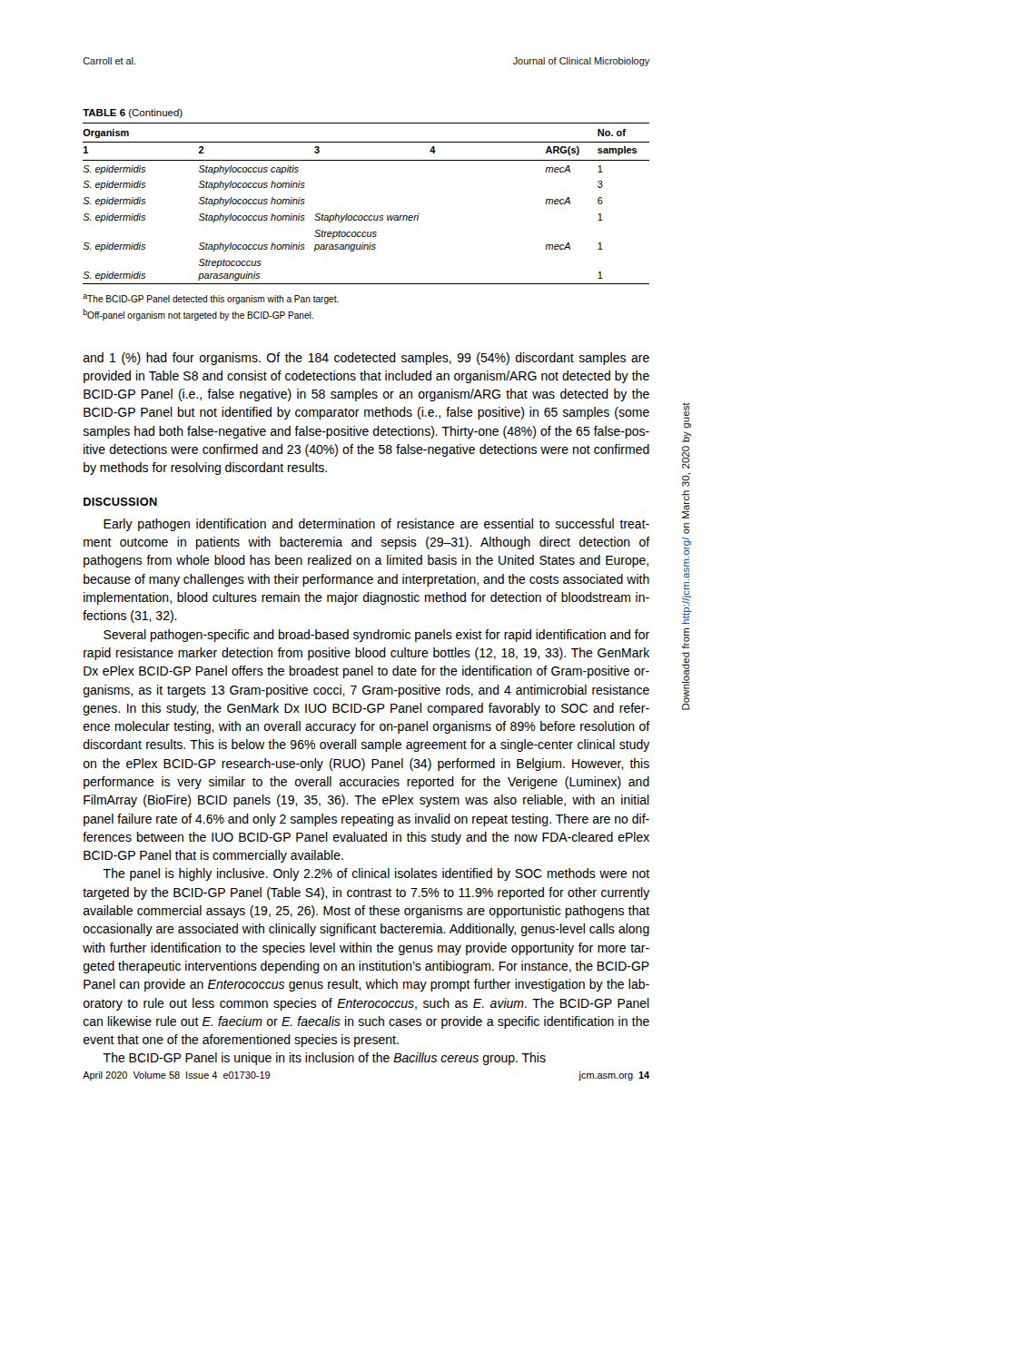Carroll et al.
Journal of Clinical Microbiology
TABLE 6 (Continued)
| Organism | | No. of |
| --- | --- | --- |
| 1 | 2 | 3 | 4 | ARG(s) | samples |
| S. epidermidis | Staphylococcus capitis | | | mecA | 1 |
| S. epidermidis | Staphylococcus hominis | | | | 3 |
| S. epidermidis | Staphylococcus hominis | | | mecA | 6 |
| S. epidermidis | Staphylococcus hominis | Staphylococcus warneri | | | 1 |
| S. epidermidis | Staphylococcus hominis | Streptococcus parasanguinis | | mecA | 1 |
| S. epidermidis | Streptococcus parasanguinis | | | | 1 |
aThe BCID-GP Panel detected this organism with a Pan target.
bOff-panel organism not targeted by the BCID-GP Panel.
and 1 (%) had four organisms. Of the 184 codetected samples, 99 (54%) discordant samples are provided in Table S8 and consist of codetections that included an organism/ARG not detected by the BCID-GP Panel (i.e., false negative) in 58 samples or an organism/ARG that was detected by the BCID-GP Panel but not identified by comparator methods (i.e., false positive) in 65 samples (some samples had both false-negative and false-positive detections). Thirty-one (48%) of the 65 false-positive detections were confirmed and 23 (40%) of the 58 false-negative detections were not confirmed by methods for resolving discordant results.
DISCUSSION
Early pathogen identification and determination of resistance are essential to successful treatment outcome in patients with bacteremia and sepsis (29–31). Although direct detection of pathogens from whole blood has been realized on a limited basis in the United States and Europe, because of many challenges with their performance and interpretation, and the costs associated with implementation, blood cultures remain the major diagnostic method for detection of bloodstream infections (31, 32).
Several pathogen-specific and broad-based syndromic panels exist for rapid identification and for rapid resistance marker detection from positive blood culture bottles (12, 18, 19, 33). The GenMark Dx ePlex BCID-GP Panel offers the broadest panel to date for the identification of Gram-positive organisms, as it targets 13 Gram-positive cocci, 7 Gram-positive rods, and 4 antimicrobial resistance genes. In this study, the GenMark Dx IUO BCID-GP Panel compared favorably to SOC and reference molecular testing, with an overall accuracy for on-panel organisms of 89% before resolution of discordant results. This is below the 96% overall sample agreement for a single-center clinical study on the ePlex BCID-GP research-use-only (RUO) Panel (34) performed in Belgium. However, this performance is very similar to the overall accuracies reported for the Verigene (Luminex) and FilmArray (BioFire) BCID panels (19, 35, 36). The ePlex system was also reliable, with an initial panel failure rate of 4.6% and only 2 samples repeating as invalid on repeat testing. There are no differences between the IUO BCID-GP Panel evaluated in this study and the now FDA-cleared ePlex BCID-GP Panel that is commercially available.
The panel is highly inclusive. Only 2.2% of clinical isolates identified by SOC methods were not targeted by the BCID-GP Panel (Table S4), in contrast to 7.5% to 11.9% reported for other currently available commercial assays (19, 25, 26). Most of these organisms are opportunistic pathogens that occasionally are associated with clinically significant bacteremia. Additionally, genus-level calls along with further identification to the species level within the genus may provide opportunity for more targeted therapeutic interventions depending on an institution’s antibiogram. For instance, the BCID-GP Panel can provide an Enterococcus genus result, which may prompt further investigation by the laboratory to rule out less common species of Enterococcus, such as E. avium. The BCID-GP Panel can likewise rule out E. faecium or E. faecalis in such cases or provide a specific identification in the event that one of the aforementioned species is present.
The BCID-GP Panel is unique in its inclusion of the Bacillus cereus group. This
Downloaded from http://jcm.asm.org/ on March 30, 2020 by guest
April 2020 Volume 58 Issue 4 e01730-19
jcm.asm.org 14